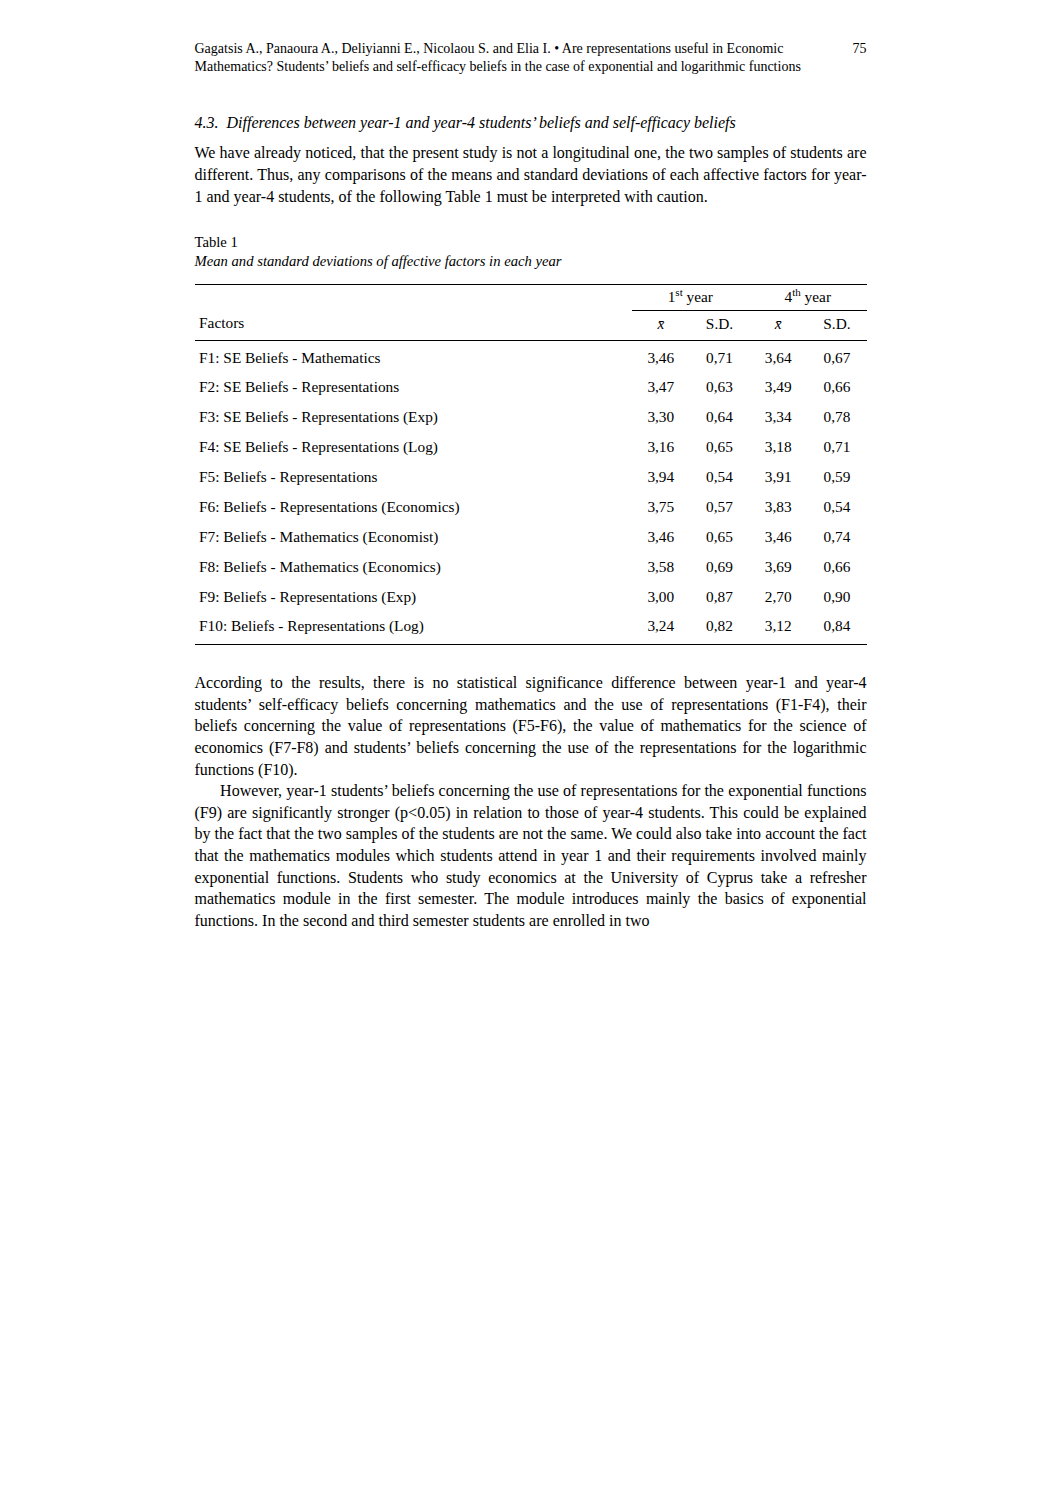Gagatsis A., Panaoura A., Deliyianni E., Nicolaou S. and Elia I. • Are representations useful in Economic Mathematics? Students’ beliefs and self-efficacy beliefs in the case of exponential and logarithmic functions
75
4.3. Differences between year-1 and year-4 students’ beliefs and self-efficacy beliefs
We have already noticed, that the present study is not a longitudinal one, the two samples of students are different. Thus, any comparisons of the means and standard deviations of each affective factors for year-1 and year-4 students, of the following Table 1 must be interpreted with caution.
Table 1 Mean and standard deviations of affective factors in each year
| | 1 st year | 4 th year |
| --- | --- | --- |
| Factors | x̄ | S.D. | x̄ | S.D. |
| F1: SE Beliefs - Mathematics | 3,46 | 0,71 | 3,64 | 0,67 |
| F2: SE Beliefs - Representations | 3,47 | 0,63 | 3,49 | 0,66 |
| F3: SE Beliefs - Representations (Exp) | 3,30 | 0,64 | 3,34 | 0,78 |
| F4: SE Beliefs - Representations (Log) | 3,16 | 0,65 | 3,18 | 0,71 |
| F5: Beliefs - Representations | 3,94 | 0,54 | 3,91 | 0,59 |
| F6: Beliefs - Representations (Economics) | 3,75 | 0,57 | 3,83 | 0,54 |
| F7: Beliefs - Mathematics (Economist) | 3,46 | 0,65 | 3,46 | 0,74 |
| F8: Beliefs - Mathematics (Economics) | 3,58 | 0,69 | 3,69 | 0,66 |
| F9: Beliefs - Representations (Exp) | 3,00 | 0,87 | 2,70 | 0,90 |
| F10: Beliefs - Representations (Log) | 3,24 | 0,82 | 3,12 | 0,84 |
According to the results, there is no statistical significance difference between year-1 and year-4 students’ self-efficacy beliefs concerning mathematics and the use of representations (F1-F4), their beliefs concerning the value of representations (F5-F6), the value of mathematics for the science of economics (F7-F8) and students’ beliefs concerning the use of the representations for the logarithmic functions (F10).
However, year-1 students’ beliefs concerning the use of representations for the exponential functions (F9) are significantly stronger (p<0.05) in relation to those of year-4 students. This could be explained by the fact that the two samples of the students are not the same. We could also take into account the fact that the mathematics modules which students attend in year 1 and their requirements involved mainly exponential functions. Students who study economics at the University of Cyprus take a refresher mathematics module in the first semester. The module introduces mainly the basics of exponential functions. In the second and third semester students are enrolled in two